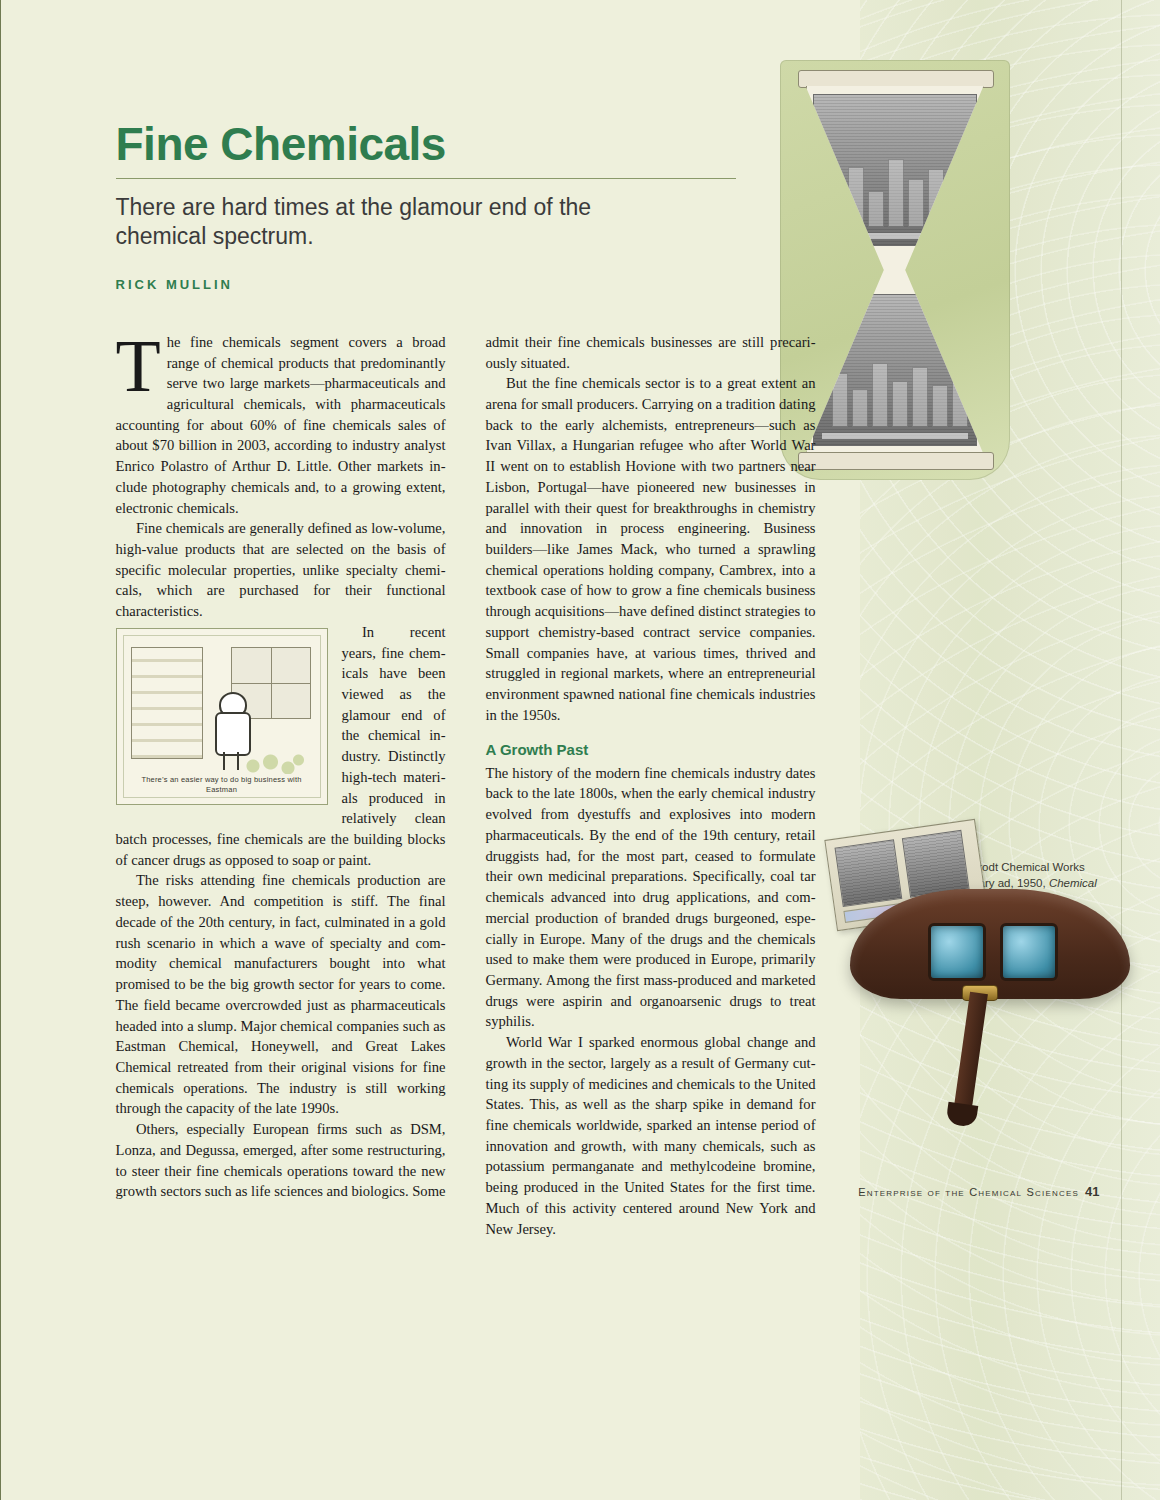Fine Chemicals
There are hard times at the glamour end of the chemical spectrum.
Rick Mullin
The fine chemicals segment covers a broad range of chemical products that predominantly serve two large markets—pharmaceuticals and agricultural chemicals, with pharmaceuticals accounting for about 60% of fine chemicals sales of about $70 billion in 2003, according to industry analyst Enrico Polastro of Arthur D. Little. Other markets include photography chemicals and, to a growing extent, electronic chemicals.
Fine chemicals are generally defined as low-volume, high-value products that are selected on the basis of specific molecular properties, unlike specialty chemicals, which are purchased for their functional characteristics.
There’s an easier way to do big business with Eastman
In recent years, fine chemicals have been viewed as the glamour end of the chemical industry. Distinctly high-tech materials produced in relatively clean batch processes, fine chemicals are the building blocks of cancer drugs as opposed to soap or paint.
The risks attending fine chemicals production are steep, however. And competition is stiff. The final decade of the 20th century, in fact, culminated in a gold rush scenario in which a wave of specialty and commodity chemical manufacturers bought into what promised to be the big growth sector for years to come. The field became overcrowded just as pharmaceuticals headed into a slump. Major chemical companies such as Eastman Chemical, Honeywell, and Great Lakes Chemical retreated from their original visions for fine chemicals operations. The industry is still working through the capacity of the late 1990s.
Others, especially European firms such as DSM, Lonza, and Degussa, emerged, after some restructuring, to steer their fine chemicals operations toward the new growth sectors such as life sciences and biologics. Some admit their fine chemicals businesses are still precariously situated.
But the fine chemicals sector is to a great extent an arena for small producers. Carrying on a tradition dating back to the early alchemists, entrepreneurs—such as Ivan Villax, a Hungarian refugee who after World War II went on to establish Hovione with two partners near Lisbon, Portugal—have pioneered new businesses in parallel with their quest for breakthroughs in chemistry and innovation in process engineering. Business builders—like James Mack, who turned a sprawling chemical operations holding company, Cambrex, into a textbook case of how to grow a fine chemicals business through acquisitions—have defined distinct strategies to support chemistry-based contract service companies. Small companies have, at various times, thrived and struggled in regional markets, where an entrepreneurial environment spawned national fine chemicals industries in the 1950s.
A Growth Past
The history of the modern fine chemicals industry dates back to the late 1800s, when the early chemical industry evolved from dyestuffs and explosives into modern pharmaceuticals. By the end of the 19th century, retail druggists had, for the most part, ceased to formulate their own medicinal preparations. Specifically, coal tar chemicals advanced into drug applications, and commercial production of branded drugs burgeoned, especially in Europe. Many of the drugs and the chemicals used to make them were produced in Europe, primarily Germany. Among the first mass-produced and marketed drugs were aspirin and organoarsenic drugs to treat syphilis.
World War I sparked enormous global change and growth in the sector, largely as a result of Germany cutting its supply of medicines and chemicals to the United States. This, as well as the sharp spike in demand for fine chemicals worldwide, sparked an intense period of innovation and growth, with many chemicals, such as potassium permanganate and methylcodeine bromine, being produced in the United States for the first time. Much of this activity centered around New York and New Jersey.
Top: Mallinckrodt Chemical Works 75th anniversary ad, 1950, Chemical & Engineering News
Center: Cartoon, Eastman Kodak Co. ad, 1963, Chemical & Engineering News
Enterprise of the Chemical Sciences 41